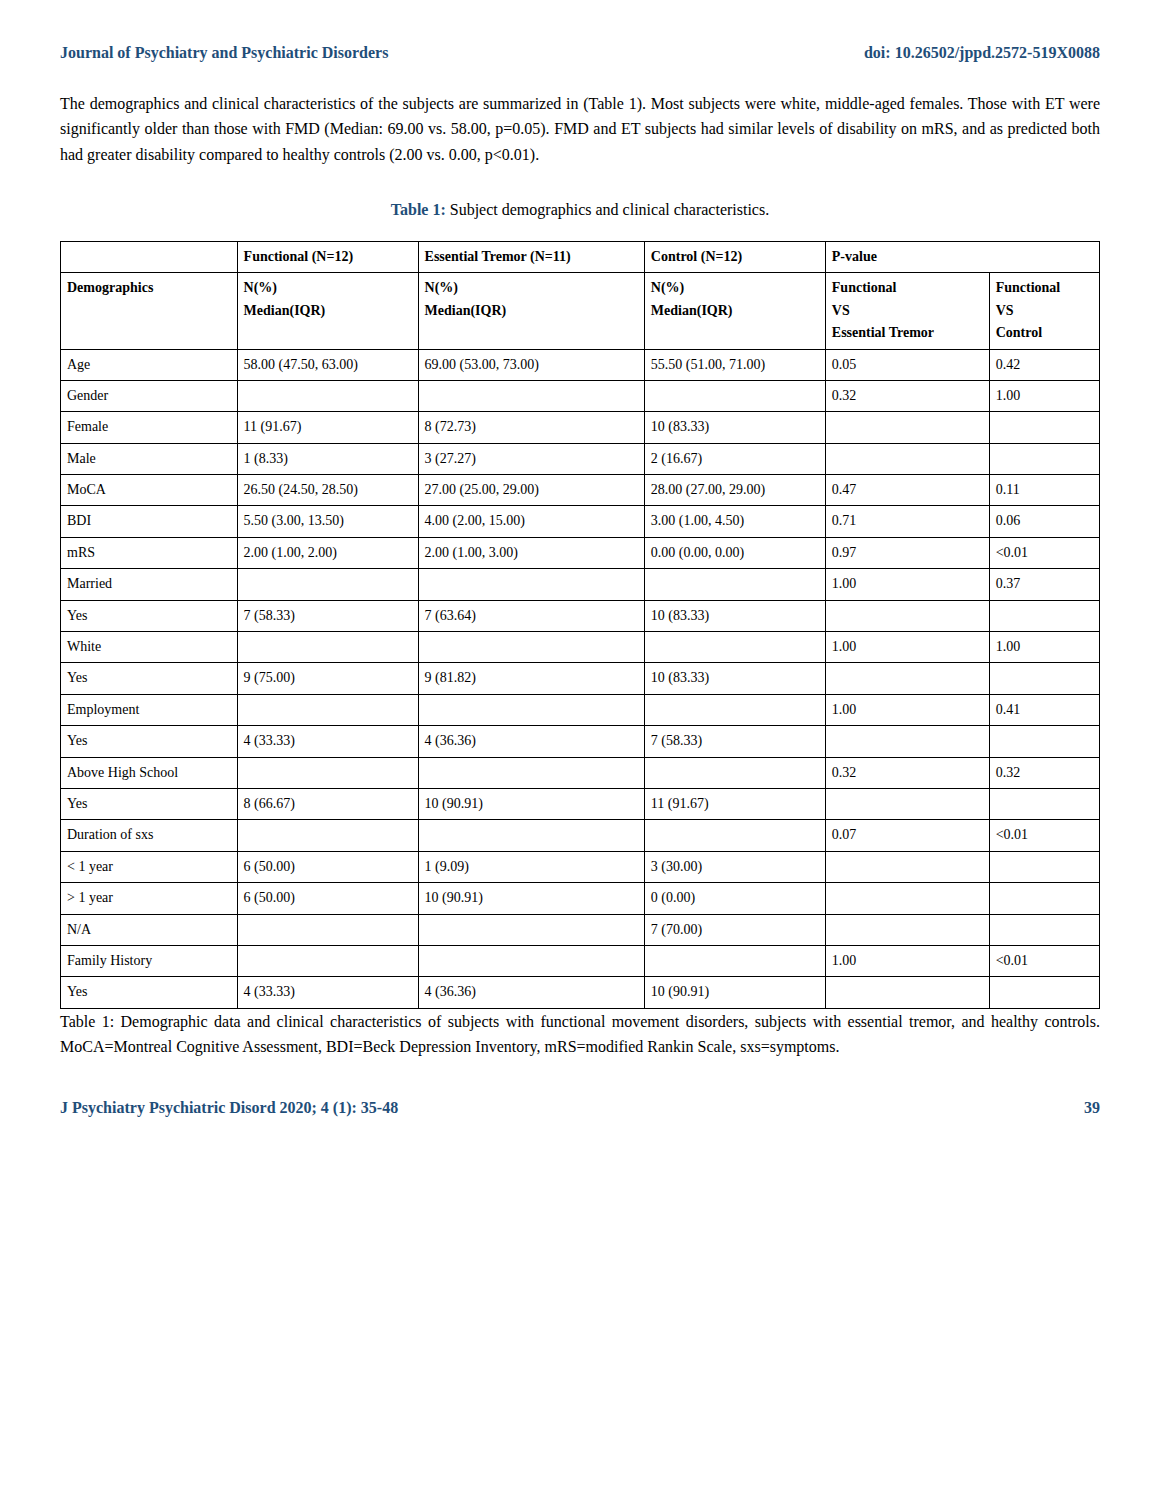Journal of Psychiatry and Psychiatric Disorders doi: 10.26502/jppd.2572-519X0088
The demographics and clinical characteristics of the subjects are summarized in (Table 1). Most subjects were white, middle-aged females. Those with ET were significantly older than those with FMD (Median: 69.00 vs. 58.00, p=0.05). FMD and ET subjects had similar levels of disability on mRS, and as predicted both had greater disability compared to healthy controls (2.00 vs. 0.00, p<0.01).
Table 1: Subject demographics and clinical characteristics.
| | Functional (N=12) | Essential Tremor (N=11) | Control (N=12) | P-value |
| Demographics | N(%) Median(IQR) | N(%) Median(IQR) | N(%) Median(IQR) | Functional VS Essential Tremor | Functional VS Control |
| Age | 58.00 (47.50, 63.00) | 69.00 (53.00, 73.00) | 55.50 (51.00, 71.00) | 0.05 | 0.42 |
| Gender | | | | 0.32 | 1.00 |
| Female | 11 (91.67) | 8 (72.73) | 10 (83.33) | | |
| Male | 1 (8.33) | 3 (27.27) | 2 (16.67) | | |
| MoCA | 26.50 (24.50, 28.50) | 27.00 (25.00, 29.00) | 28.00 (27.00, 29.00) | 0.47 | 0.11 |
| BDI | 5.50 (3.00, 13.50) | 4.00 (2.00, 15.00) | 3.00 (1.00, 4.50) | 0.71 | 0.06 |
| mRS | 2.00 (1.00, 2.00) | 2.00 (1.00, 3.00) | 0.00 (0.00, 0.00) | 0.97 | <0.01 |
| Married | | | | 1.00 | 0.37 |
| Yes | 7 (58.33) | 7 (63.64) | 10 (83.33) | | |
| White | | | | 1.00 | 1.00 |
| Yes | 9 (75.00) | 9 (81.82) | 10 (83.33) | | |
| Employment | | | | 1.00 | 0.41 |
| Yes | 4 (33.33) | 4 (36.36) | 7 (58.33) | | |
| Above High School | | | | 0.32 | 0.32 |
| Yes | 8 (66.67) | 10 (90.91) | 11 (91.67) | | |
| Duration of sxs | | | | 0.07 | <0.01 |
| < 1 year | 6 (50.00) | 1 (9.09) | 3 (30.00) | | |
| > 1 year | 6 (50.00) | 10 (90.91) | 0 (0.00) | | |
| N/A | | | 7 (70.00) | | |
| Family History | | | | 1.00 | <0.01 |
| Yes | 4 (33.33) | 4 (36.36) | 10 (90.91) | | |
Table 1: Demographic data and clinical characteristics of subjects with functional movement disorders, subjects with essential tremor, and healthy controls. MoCA=Montreal Cognitive Assessment, BDI=Beck Depression Inventory, mRS=modified Rankin Scale, sxs=symptoms.
J Psychiatry Psychiatric Disord 2020; 4 (1): 35-48 39